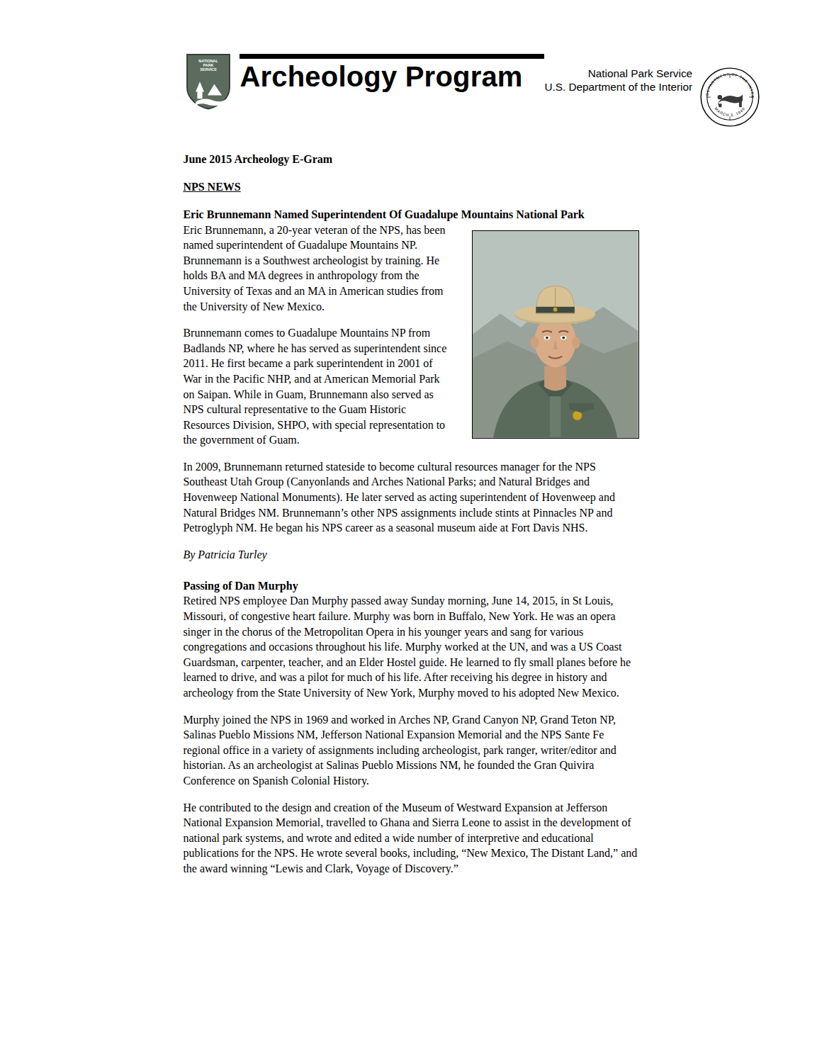NATIONAL PARK SERVICE
Archeology Program
National Park Service
U.S. Department of the Interior
U.S. DEPARTMENT OF THE INTERIOR MARCH 3, 1849
June 2015 Archeology E-Gram
NPS NEWS
Eric Brunnemann Named Superintendent Of Guadalupe Mountains National Park
Eric Brunnemann, a 20-year veteran of the NPS, has been named superintendent of Guadalupe Mountains NP. Brunnemann is a Southwest archeologist by training. He holds BA and MA degrees in anthropology from the University of Texas and an MA in American studies from the University of New Mexico.
Brunnemann comes to Guadalupe Mountains NP from Badlands NP, where he has served as superintendent since 2011. He first became a park superintendent in 2001 of War in the Pacific NHP, and at American Memorial Park on Saipan. While in Guam, Brunnemann also served as NPS cultural representative to the Guam Historic Resources Division, SHPO, with special representation to the government of Guam.
In 2009, Brunnemann returned stateside to become cultural resources manager for the NPS Southeast Utah Group (Canyonlands and Arches National Parks; and Natural Bridges and Hovenweep National Monuments). He later served as acting superintendent of Hovenweep and Natural Bridges NM. Brunnemann’s other NPS assignments include stints at Pinnacles NP and Petroglyph NM. He began his NPS career as a seasonal museum aide at Fort Davis NHS.
By Patricia Turley
Passing of Dan Murphy
Retired NPS employee Dan Murphy passed away Sunday morning, June 14, 2015, in St Louis, Missouri, of congestive heart failure. Murphy was born in Buffalo, New York. He was an opera singer in the chorus of the Metropolitan Opera in his younger years and sang for various congregations and occasions throughout his life. Murphy worked at the UN, and was a US Coast Guardsman, carpenter, teacher, and an Elder Hostel guide. He learned to fly small planes before he learned to drive, and was a pilot for much of his life. After receiving his degree in history and archeology from the State University of New York, Murphy moved to his adopted New Mexico.
Murphy joined the NPS in 1969 and worked in Arches NP, Grand Canyon NP, Grand Teton NP, Salinas Pueblo Missions NM, Jefferson National Expansion Memorial and the NPS Sante Fe regional office in a variety of assignments including archeologist, park ranger, writer/editor and historian. As an archeologist at Salinas Pueblo Missions NM, he founded the Gran Quivira Conference on Spanish Colonial History.
He contributed to the design and creation of the Museum of Westward Expansion at Jefferson National Expansion Memorial, travelled to Ghana and Sierra Leone to assist in the development of national park systems, and wrote and edited a wide number of interpretive and educational publications for the NPS. He wrote several books, including, “New Mexico, The Distant Land,” and the award winning “Lewis and Clark, Voyage of Discovery.”